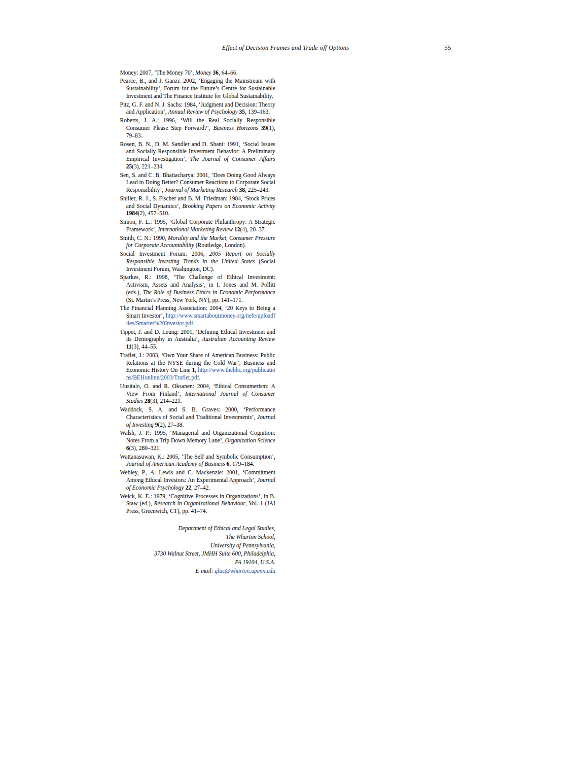Effect of Decision Frames and Trade-off Options 55
Money: 2007, ‘The Money 70’, Money 36, 64–66.
Pearce, B., and J. Ganzi: 2002, ‘Engaging the Mainstream with Sustainability’, Forum for the Future’s Centre for Sustainable Investment and The Finance Institute for Global Sustainability.
Pitz, G. F. and N. J. Sachs: 1984, ‘Judgment and Decision: Theory and Application’, Annual Review of Psychology 35, 139–163.
Roberts, J. A.: 1996, ‘Will the Real Socially Responsible Consumer Please Step Forward?’, Business Horizons 39(1), 79–83.
Rosen, B. N., D. M. Sandler and D. Shani: 1991, ‘Social Issues and Socially Responsible Investment Behavior: A Preliminary Empirical Investigation’, The Journal of Consumer Affairs 25(3), 221–234.
Sen, S. and C. B. Bhattacharya: 2001, ‘Does Doing Good Always Lead to Doing Better? Consumer Reactions to Corporate Social Responsibility’, Journal of Marketing Research 38, 225–243.
Shiller, R. J., S. Fischer and B. M. Friedman: 1984, ‘Stock Prices and Social Dynamics’, Brooking Papers on Economic Activity 1984(2), 457–510.
Simon, F. L.: 1995, ‘Global Corporate Philanthropy: A Strategic Framework’, International Marketing Review 12(4), 20–37.
Smith, C. N.: 1990, Morality and the Market, Consumer Pressure for Corporate Accountability (Routledge, London).
Social Investment Forum: 2006, 2005 Report on Socially Responsible Investing Trends in the United States (Social Investment Forum, Washington, DC).
Sparkes, R.: 1998, ‘The Challenge of Ethical Investment: Activism, Assets and Analysis’, in I. Jones and M. Pollitt (eds.), The Role of Business Ethics in Economic Performance (St. Martin’s Press, New York, NY), pp. 141–171.
The Financial Planning Association: 2004, ‘20 Keys to Being a Smart Investor’, http://www.smartaboutmoney.org/nefe/uploadfiles/Smarter%20Investor.pdf.
Tippet, J. and D. Leung: 2001, ‘Defining Ethical Investment and its Demography in Australia’, Australian Accounting Review 11(3), 44–55.
Traflet, J.: 2003, ‘Own Your Share of American Business: Public Relations at the NYSE during the Cold War’, Business and Economic History On-Line 1, http://www.thebhc.org/publications/BEHonline/2003/Traflet.pdf.
Uusitalo, O. and R. Oksanen: 2004, ‘Ethical Consumerism: A View From Finland’, International Journal of Consumer Studies 28(3), 214–221.
Waddock, S. A. and S. B. Graves: 2000, ‘Performance Characteristics of Social and Traditional Investments’, Journal of Investing 9(2), 27–38.
Walsh, J. P.: 1995, ‘Managerial and Organizational Cognition: Notes From a Trip Down Memory Lane’, Organization Science 6(3), 280–321.
Wattanasuwan, K.: 2005, ‘The Self and Symbolic Consumption’, Journal of American Academy of Business 6, 179–184.
Webley, P., A. Lewis and C. Mackenzie: 2001, ‘Commitment Among Ethical Investors: An Experimental Approach’, Journal of Economic Psychology 22, 27–42.
Weick, K. E.: 1979, ‘Cognitive Processes in Organizations’, in B. Staw (ed.), Research in Organizational Behaviour, Vol. 1 (JAI Press, Greenwich, CT), pp. 41–74.
Department of Ethical and Legal Studies,
The Wharton School,
University of Pennsylvania,
3730 Walnut Street, JMHH Suite 600, Philadelphia,
PA 19104, U.S.A.
E-mail: glac@wharton.upenn.edu